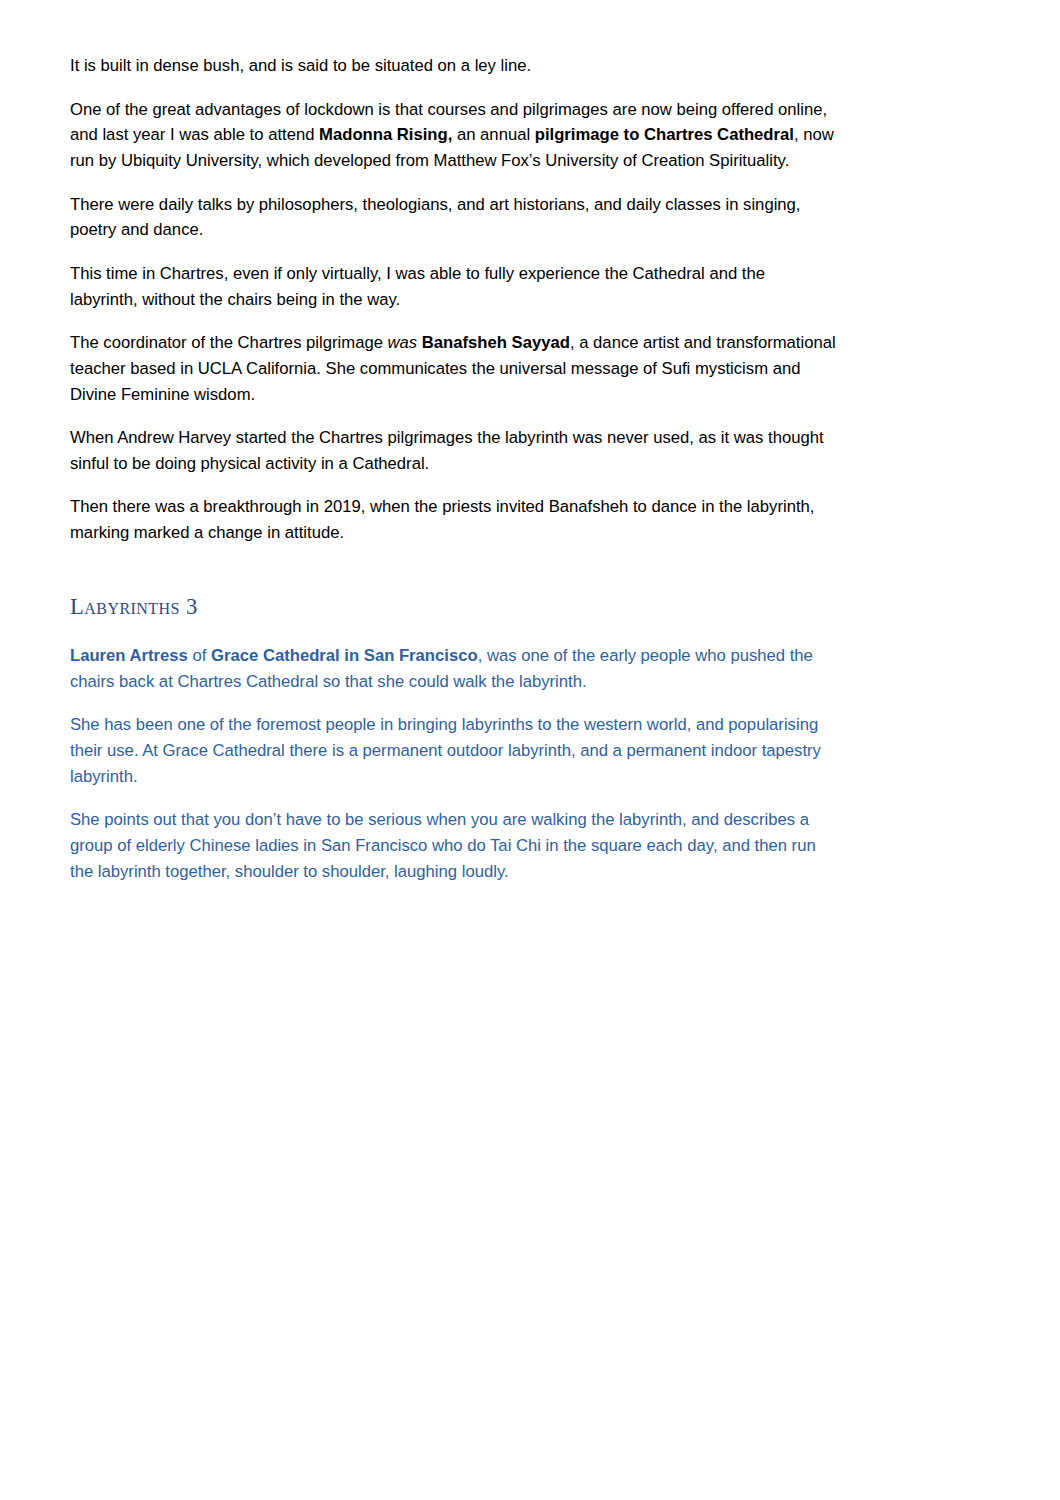It is built in dense bush, and is said to be situated on a ley line.
One of the great advantages of lockdown is that courses and pilgrimages are now being offered online, and last year I was able to attend Madonna Rising, an annual pilgrimage to Chartres Cathedral, now run by Ubiquity University, which developed from Matthew Fox’s University of Creation Spirituality.
There were daily talks by philosophers, theologians, and art historians, and daily classes in singing, poetry and dance.
This time in Chartres, even if only virtually, I was able to fully experience the Cathedral and the labyrinth, without the chairs being in the way.
The coordinator of the Chartres pilgrimage was Banafsheh Sayyad, a dance artist and transformational teacher based in UCLA California. She communicates the universal message of Sufi mysticism and Divine Feminine wisdom.
When Andrew Harvey started the Chartres pilgrimages the labyrinth was never used, as it was thought sinful to be doing physical activity in a Cathedral.
Then there was a breakthrough in 2019, when the priests invited Banafsheh to dance in the labyrinth, marking marked a change in attitude.
Labyrinths 3
Lauren Artress of Grace Cathedral in San Francisco, was one of the early people who pushed the chairs back at Chartres Cathedral so that she could walk the labyrinth.
She has been one of the foremost people in bringing labyrinths to the western world, and popularising their use. At Grace Cathedral there is a permanent outdoor labyrinth, and a permanent indoor tapestry labyrinth.
She points out that you don’t have to be serious when you are walking the labyrinth, and describes a group of elderly Chinese ladies in San Francisco who do Tai Chi in the square each day, and then run the labyrinth together, shoulder to shoulder, laughing loudly.